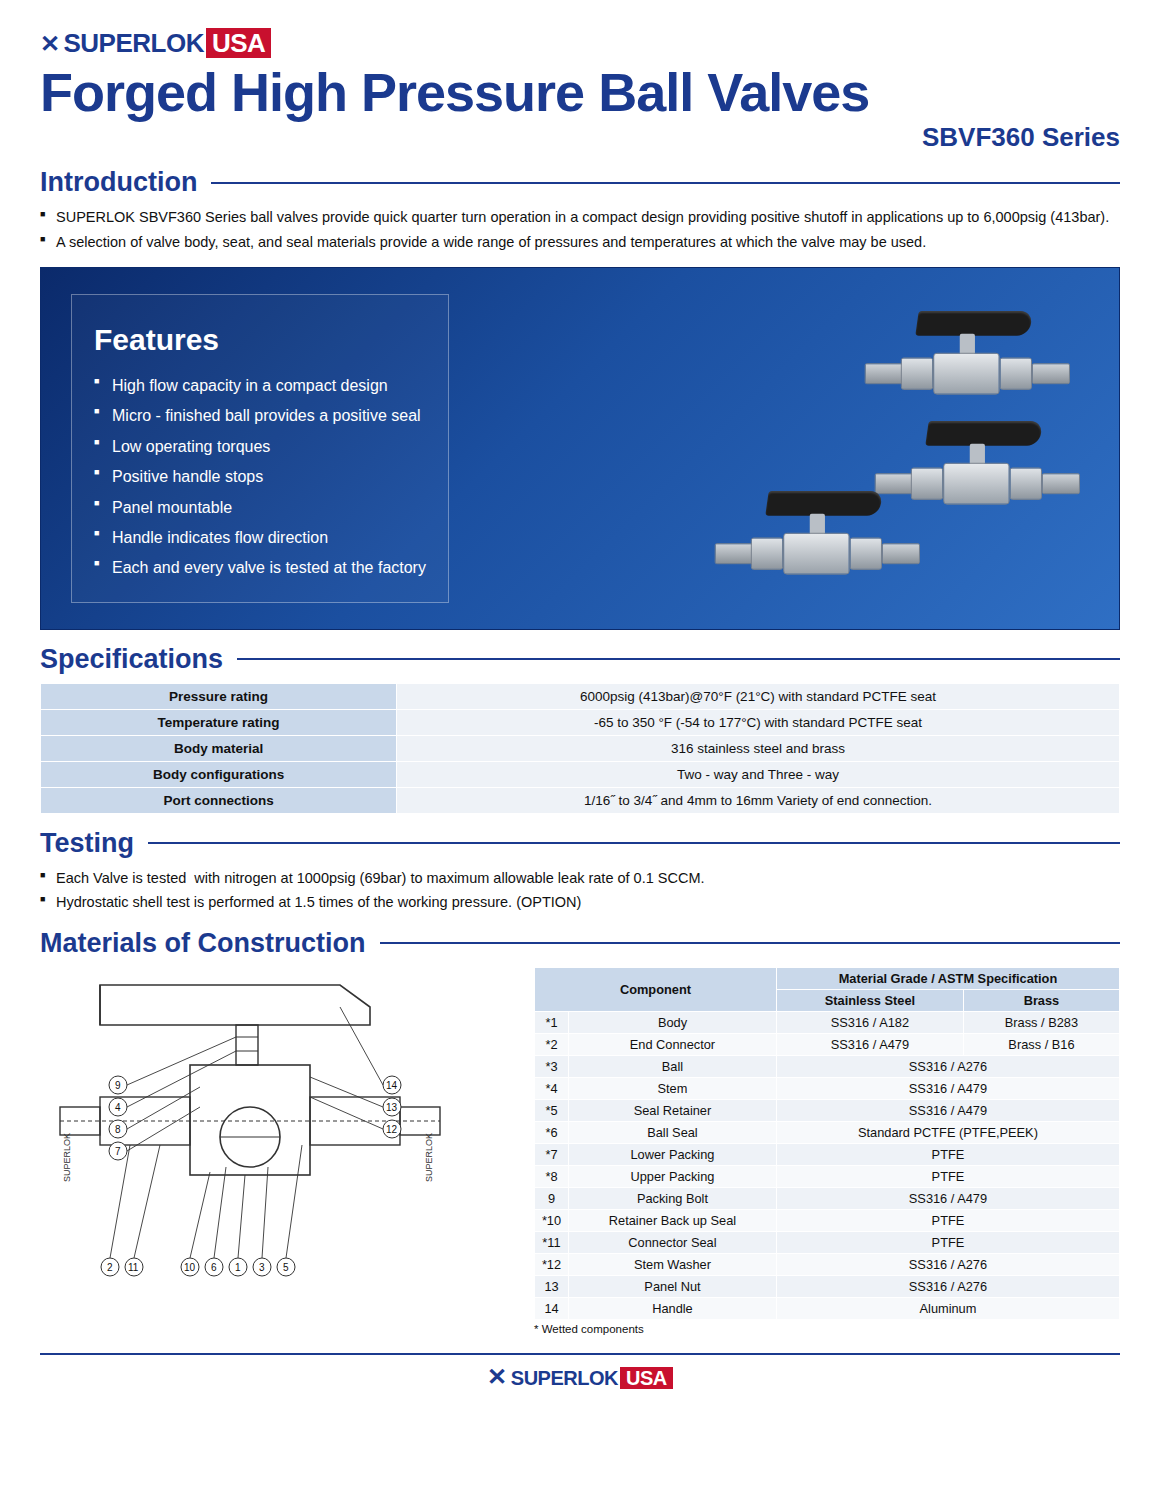✕SUPER LOK USA
Forged High Pressure Ball Valves
SBVF360 Series
Introduction
SUPERLOK SBVF360 Series ball valves provide quick quarter turn operation in a compact design providing positive shutoff in applications up to 6,000psig (413bar).
A selection of valve body, seat, and seal materials provide a wide range of pressures and temperatures at which the valve may be used.
Features
High flow capacity in a compact design
Micro - finished ball provides a positive seal
Low operating torques
Positive handle stops
Panel mountable
Handle indicates flow direction
Each and every valve is tested at the factory
Specifications
| Pressure rating | 6000psig (413bar)@70°F (21°C) with standard PCTFE seat |
| Temperature rating | -65 to 350 °F (-54 to 177°C) with standard PCTFE seat |
| Body material | 316 stainless steel and brass |
| Body configurations | Two - way and Three - way |
| Port connections | 1/16˝ to 3/4˝ and 4mm to 16mm Variety of end connection. |
Testing
Each Valve is tested with nitrogen at 1000psig (69bar) to maximum allowable leak rate of 0.1 SCCM.
Hydrostatic shell test is performed at 1.5 times of the working pressure. (OPTION)
Materials of Construction
SUPERLOK SUPERLOK 9 4 8 7 14 13 12 2 11 10 6 1 3 5
| Component | Material Grade / ASTM Specification |
| --- | --- |
| Stainless Steel | Brass |
| *1 | Body | SS316 / A182 | Brass / B283 |
| *2 | End Connector | SS316 / A479 | Brass / B16 |
| *3 | Ball | SS316 / A276 |
| *4 | Stem | SS316 / A479 |
| *5 | Seal Retainer | SS316 / A479 |
| *6 | Ball Seal | Standard PCTFE (PTFE,PEEK) |
| *7 | Lower Packing | PTFE |
| *8 | Upper Packing | PTFE |
| 9 | Packing Bolt | SS316 / A479 |
| *10 | Retainer Back up Seal | PTFE |
| *11 | Connector Seal | PTFE |
| *12 | Stem Washer | SS316 / A276 |
| 13 | Panel Nut | SS316 / A276 |
| 14 | Handle | Aluminum |
* Wetted components
✕SUPER LOK USA